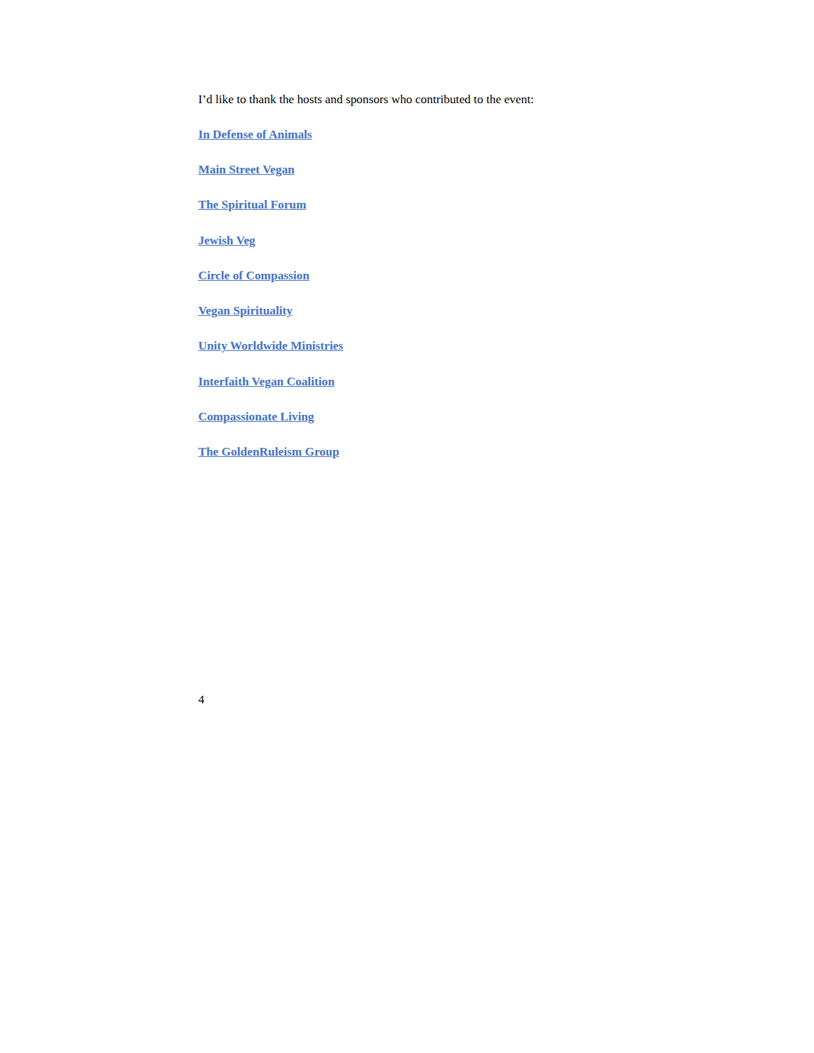I’d like to thank the hosts and sponsors who contributed to the event:
In Defense of Animals
Main Street Vegan
The Spiritual Forum
Jewish Veg
Circle of Compassion
Vegan Spirituality
Unity Worldwide Ministries
Interfaith Vegan Coalition
Compassionate Living
The GoldenRuleism Group
4